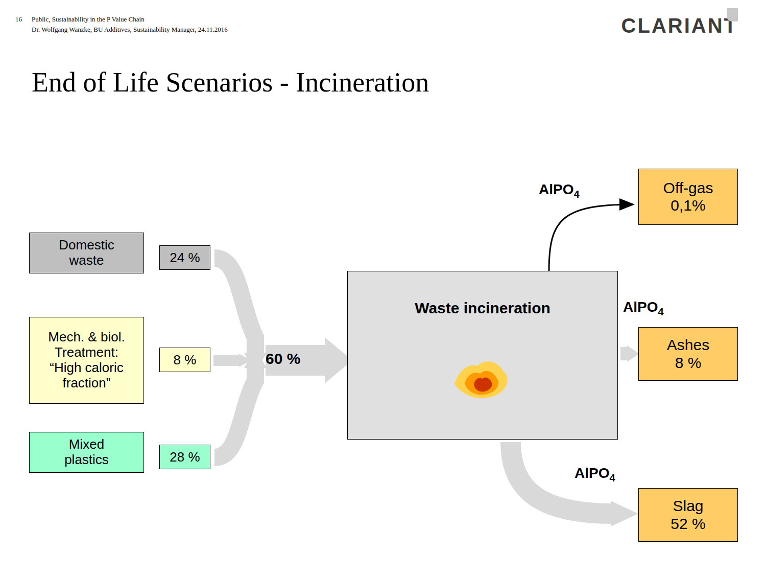16
Public, Sustainability in the P Value Chain
Dr. Wolfgang Wanzke, BU Additives, Sustainability Manager, 24.11.2016
CLARIANT
End of Life Scenarios - Incineration
Domestic
waste
Mech. & biol.
Treatment:
“High caloric
fraction”
Mixed
plastics
24 %
8 %
28 %
60 %
Waste incineration
AlPO4
AlPO4
AlPO4
Off-gas
0,1%
Ashes
8 %
Slag
52 %